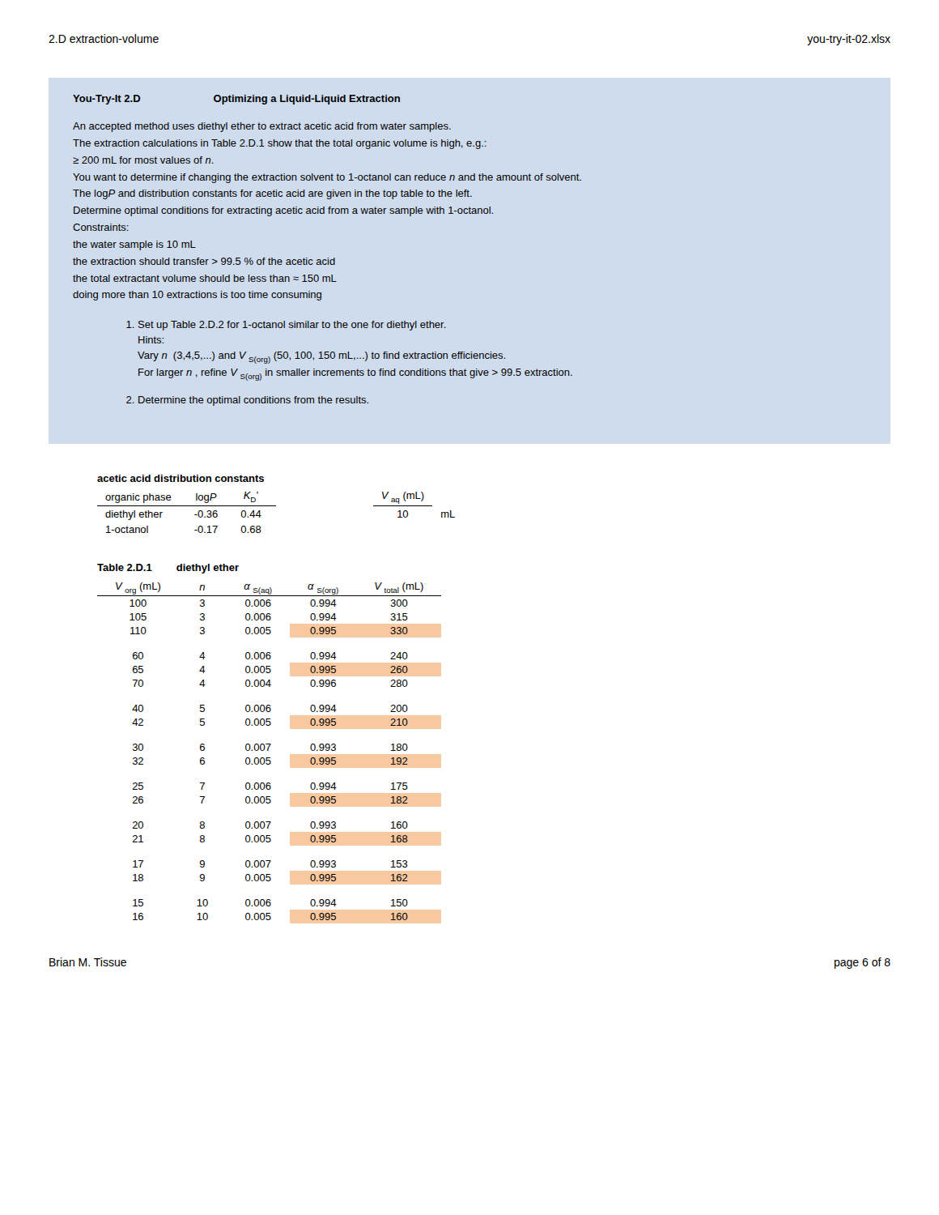2.D extraction-volume
you-try-it-02.xlsx
You-Try-It 2.D Optimizing a Liquid-Liquid Extraction
An accepted method uses diethyl ether to extract acetic acid from water samples.
The extraction calculations in Table 2.D.1 show that the total organic volume is high, e.g.:
≥ 200 mL for most values of n.
You want to determine if changing the extraction solvent to 1-octanol can reduce n and the amount of solvent.
The logP and distribution constants for acetic acid are given in the top table to the left.
Determine optimal conditions for extracting acetic acid from a water sample with 1-octanol.
Constraints:
the water sample is 10 mL
the extraction should transfer > 99.5 % of the acetic acid
the total extractant volume should be less than ≈ 150 mL
doing more than 10 extractions is too time consuming
Set up Table 2.D.2 for 1-octanol similar to the one for diethyl ether.
Hints:
Vary n (3,4,5,...) and V S(org) (50, 100, 150 mL,...) to find extraction efficiencies.
For larger n , refine V S(org) in smaller increments to find conditions that give > 99.5 extraction.
Determine the optimal conditions from the results.
acetic acid distribution constants
| organic phase | log P | K D ’ |
| --- | --- | --- |
| diethyl ether | -0.36 | 0.44 |
| 1-octanol | -0.17 | 0.68 |
| V aq (mL) | |
| --- | --- |
| 10 | mL |
Table 2.D.1 diethyl ether
| V org (mL) | n | α S(aq) | α S(org) | V total (mL) |
| --- | --- | --- | --- | --- |
| 100 | 3 | 0.006 | 0.994 | 300 |
| 105 | 3 | 0.006 | 0.994 | 315 |
| 110 | 3 | 0.005 | 0.995 | 330 |
| 60 | 4 | 0.006 | 0.994 | 240 |
| 65 | 4 | 0.005 | 0.995 | 260 |
| 70 | 4 | 0.004 | 0.996 | 280 |
| 40 | 5 | 0.006 | 0.994 | 200 |
| 42 | 5 | 0.005 | 0.995 | 210 |
| 30 | 6 | 0.007 | 0.993 | 180 |
| 32 | 6 | 0.005 | 0.995 | 192 |
| 25 | 7 | 0.006 | 0.994 | 175 |
| 26 | 7 | 0.005 | 0.995 | 182 |
| 20 | 8 | 0.007 | 0.993 | 160 |
| 21 | 8 | 0.005 | 0.995 | 168 |
| 17 | 9 | 0.007 | 0.993 | 153 |
| 18 | 9 | 0.005 | 0.995 | 162 |
| 15 | 10 | 0.006 | 0.994 | 150 |
| 16 | 10 | 0.005 | 0.995 | 160 |
Brian M. Tissue
page 6 of 8